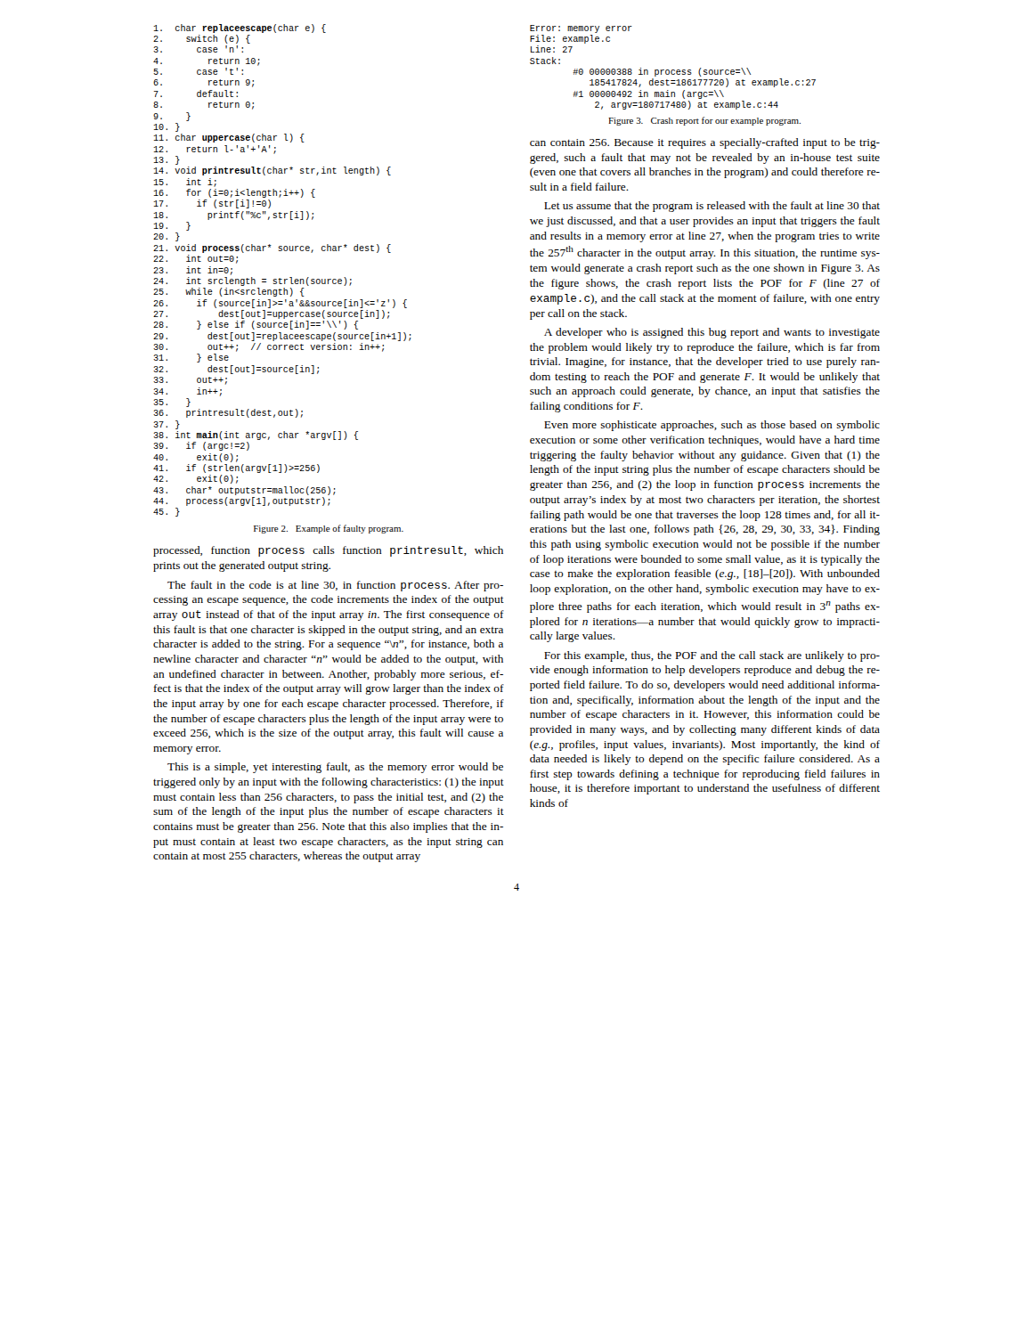1.  char replaceescape(char e) {
2.    switch (e) {
3.      case 'n':
4.        return 10;
5.      case 't':
6.        return 9;
7.      default:
8.        return 0;
9.    }
10. }
11. char uppercase(char l) {
12.   return l-'a'+'A';
13. }
14. void printresult(char* str,int length) {
15.   int i;
16.   for (i=0;i<length;i++) {
17.     if (str[i]!=0)
18.       printf("%c",str[i]);
19.   }
20. }
21. void process(char* source, char* dest) {
22.   int out=0;
23.   int in=0;
24.   int srclength = strlen(source);
25.   while (in<srclength) {
26.     if (source[in]>='a'&&source[in]<='z') {
27.         dest[out]=uppercase(source[in]);
28.     } else if (source[in]=='\\') {
29.       dest[out]=replaceescape(source[in+1]);
30.       out++;  // correct version: in++;
31.     } else
32.       dest[out]=source[in];
33.     out++;
34.     in++;
35.   }
36.   printresult(dest,out);
37. }
38. int main(int argc, char *argv[]) {
39.   if (argc!=2)
40.     exit(0);
41.   if (strlen(argv[1])>=256)
42.     exit(0);
43.   char* outputstr=malloc(256);
44.   process(argv[1],outputstr);
45. }
Figure 2. Example of faulty program.
processed, function process calls function printresult, which prints out the generated output string.
The fault in the code is at line 30, in function process. After processing an escape sequence, the code increments the index of the output array out instead of that of the input array in. The first consequence of this fault is that one character is skipped in the output string, and an extra character is added to the string. For a sequence “\n”, for instance, both a newline character and character “n” would be added to the output, with an undefined character in between. Another, probably more serious, effect is that the index of the output array will grow larger than the index of the input array by one for each escape character processed. Therefore, if the number of escape characters plus the length of the input array were to exceed 256, which is the size of the output array, this fault will cause a memory error.
This is a simple, yet interesting fault, as the memory error would be triggered only by an input with the following characteristics: (1) the input must contain less than 256 characters, to pass the initial test, and (2) the sum of the length of the input plus the number of escape characters it contains must be greater than 256. Note that this also implies that the input must contain at least two escape characters, as the input string can contain at most 255 characters, whereas the output array
Error: memory error
File: example.c
Line: 27
Stack:
        #0 00000388 in process (source=\\
           185417824, dest=186177720) at example.c:27
        #1 00000492 in main (argc=\\
            2, argv=180717480) at example.c:44
Figure 3. Crash report for our example program.
can contain 256. Because it requires a specially-crafted input to be triggered, such a fault that may not be revealed by an in-house test suite (even one that covers all branches in the program) and could therefore result in a field failure.
Let us assume that the program is released with the fault at line 30 that we just discussed, and that a user provides an input that triggers the fault and results in a memory error at line 27, when the program tries to write the 257th character in the output array. In this situation, the runtime system would generate a crash report such as the one shown in Figure 3. As the figure shows, the crash report lists the POF for F (line 27 of example.c), and the call stack at the moment of failure, with one entry per call on the stack.
A developer who is assigned this bug report and wants to investigate the problem would likely try to reproduce the failure, which is far from trivial. Imagine, for instance, that the developer tried to use purely random testing to reach the POF and generate F. It would be unlikely that such an approach could generate, by chance, an input that satisfies the failing conditions for F.
Even more sophisticate approaches, such as those based on symbolic execution or some other verification techniques, would have a hard time triggering the faulty behavior without any guidance. Given that (1) the length of the input string plus the number of escape characters should be greater than 256, and (2) the loop in function process increments the output array’s index by at most two characters per iteration, the shortest failing path would be one that traverses the loop 128 times and, for all iterations but the last one, follows path {26, 28, 29, 30, 33, 34}. Finding this path using symbolic execution would not be possible if the number of loop iterations were bounded to some small value, as it is typically the case to make the exploration feasible (e.g., [18]–[20]). With unbounded loop exploration, on the other hand, symbolic execution may have to explore three paths for each iteration, which would result in 3n paths explored for n iterations—a number that would quickly grow to impractically large values.
For this example, thus, the POF and the call stack are unlikely to provide enough information to help developers reproduce and debug the reported field failure. To do so, developers would need additional information and, specifically, information about the length of the input and the number of escape characters in it. However, this information could be provided in many ways, and by collecting many different kinds of data (e.g., profiles, input values, invariants). Most importantly, the kind of data needed is likely to depend on the specific failure considered. As a first step towards defining a technique for reproducing field failures in house, it is therefore important to understand the usefulness of different kinds of
4